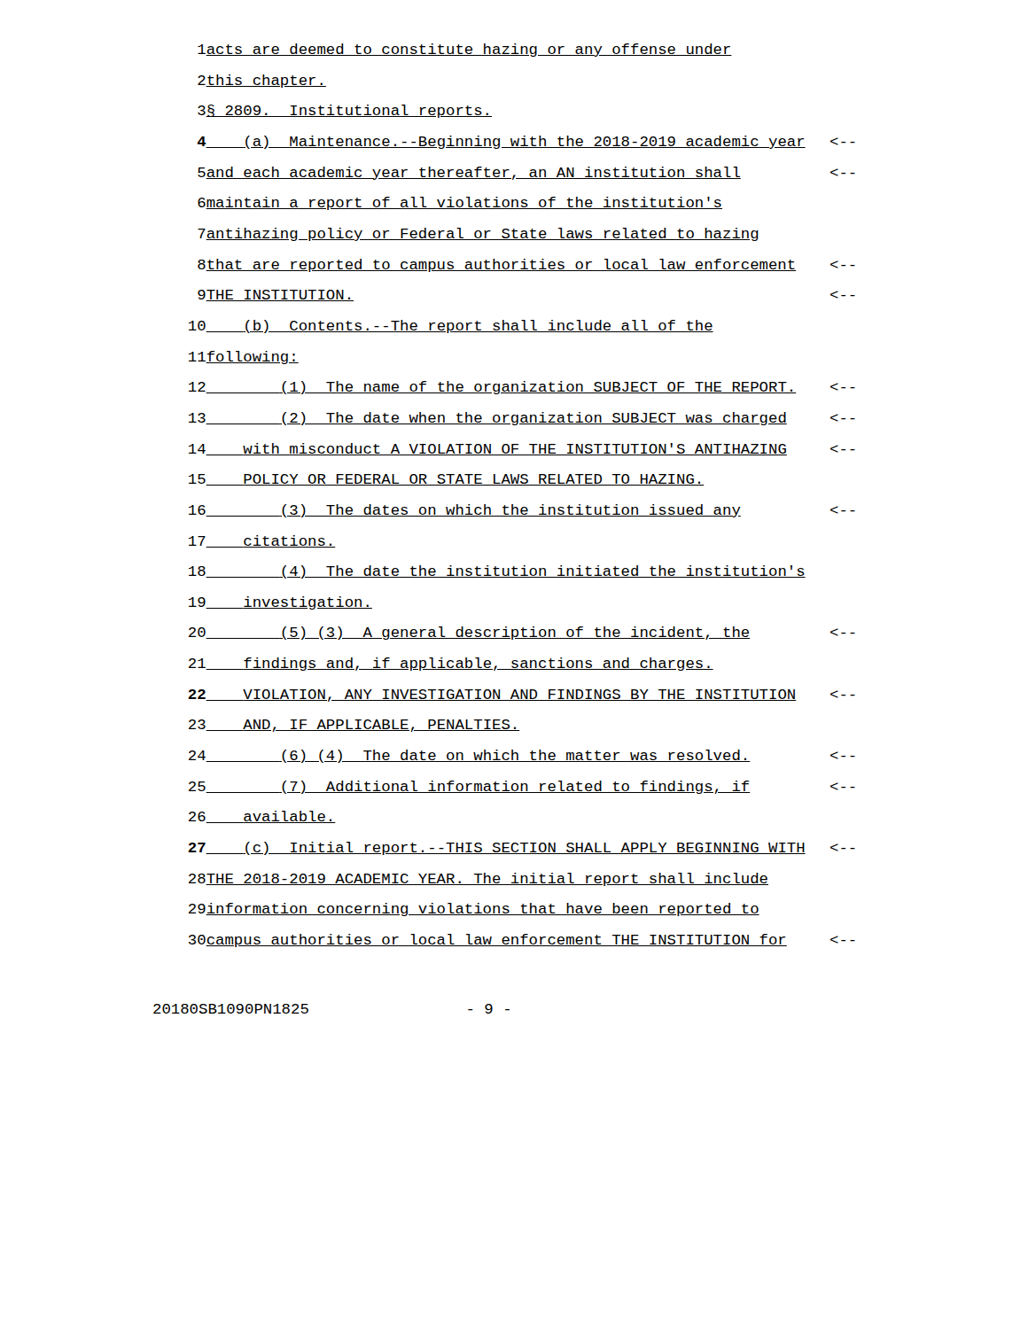| 1 | acts are deemed to constitute hazing or any offense under | |
| 2 | this chapter. | |
| 3 | § 2809. Institutional reports. | |
| 4 | (a) Maintenance.--Beginning with the 2018-2019 academic year | <-- |
| 5 | and each academic year thereafter, an AN institution shall | <-- |
| 6 | maintain a report of all violations of the institution's | |
| 7 | antihazing policy or Federal or State laws related to hazing | |
| 8 | that are reported to campus authorities or local law enforcement | <-- |
| 9 | THE INSTITUTION. | <-- |
| 10 | (b) Contents.--The report shall include all of the | |
| 11 | following: | |
| 12 | (1) The name of the organization SUBJECT OF THE REPORT. | <-- |
| 13 | (2) The date when the organization SUBJECT was charged | <-- |
| 14 | with misconduct A VIOLATION OF THE INSTITUTION'S ANTIHAZING | <-- |
| 15 | POLICY OR FEDERAL OR STATE LAWS RELATED TO HAZING. | |
| 16 | (3) The dates on which the institution issued any | <-- |
| 17 | citations. | |
| 18 | (4) The date the institution initiated the institution's | |
| 19 | investigation. | |
| 20 | (5) (3) A general description of the incident, the | <-- |
| 21 | findings and, if applicable, sanctions and charges. | |
| 22 | VIOLATION, ANY INVESTIGATION AND FINDINGS BY THE INSTITUTION | <-- |
| 23 | AND, IF APPLICABLE, PENALTIES. | |
| 24 | (6) (4) The date on which the matter was resolved. | <-- |
| 25 | (7) Additional information related to findings, if | <-- |
| 26 | available. | |
| 27 | (c) Initial report.--THIS SECTION SHALL APPLY BEGINNING WITH | <-- |
| 28 | THE 2018-2019 ACADEMIC YEAR. The initial report shall include | |
| 29 | information concerning violations that have been reported to | |
| 30 | campus authorities or local law enforcement THE INSTITUTION for | <-- |
20180SB1090PN1825 - 9 -